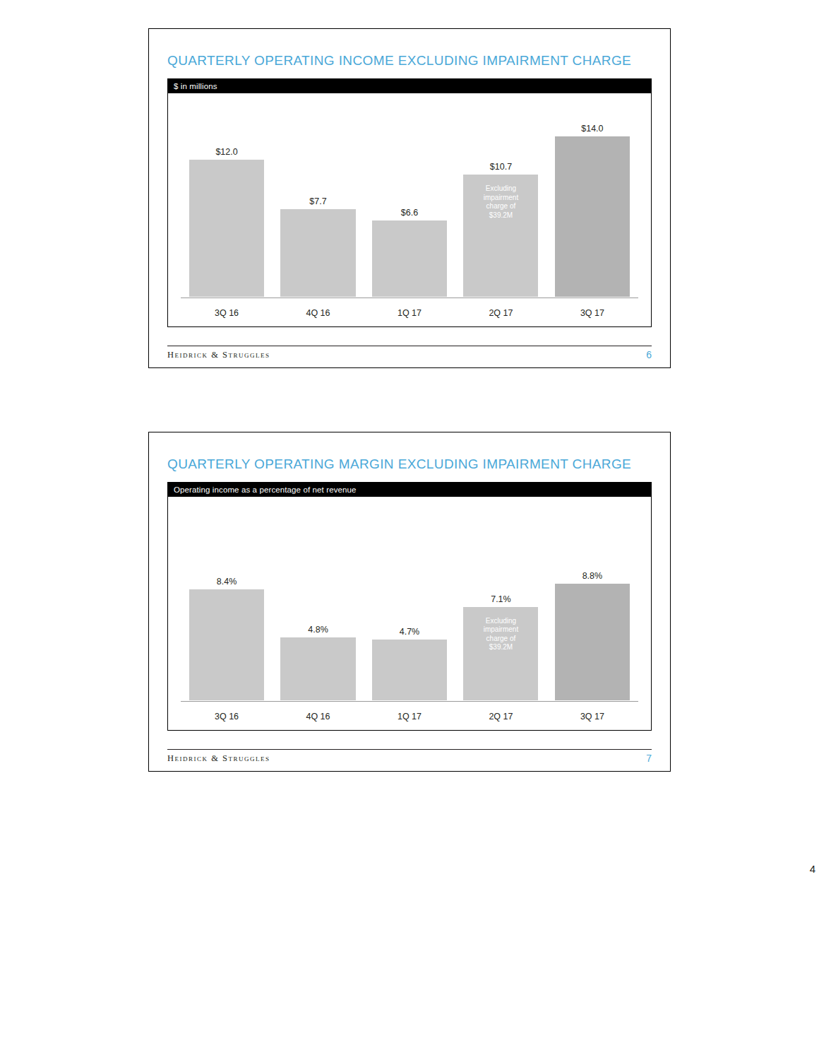QUARTERLY OPERATING INCOME EXCLUDING IMPAIRMENT CHARGE
$ in millions
$12.0
$7.7
$6.6
$10.7
Excluding
impairment
charge of
$39.2M
$14.0
3Q 16 4Q 16 1Q 17 2Q 17 3Q 17
Heidrick & Struggles
6
QUARTERLY OPERATING MARGIN EXCLUDING IMPAIRMENT CHARGE
Operating income as a percentage of net revenue
8.4%
4.8%
4.7%
7.1%
Excluding
impairment
charge of
$39.2M
8.8%
3Q 16 4Q 16 1Q 17 2Q 17 3Q 17
Heidrick & Struggles
7
4